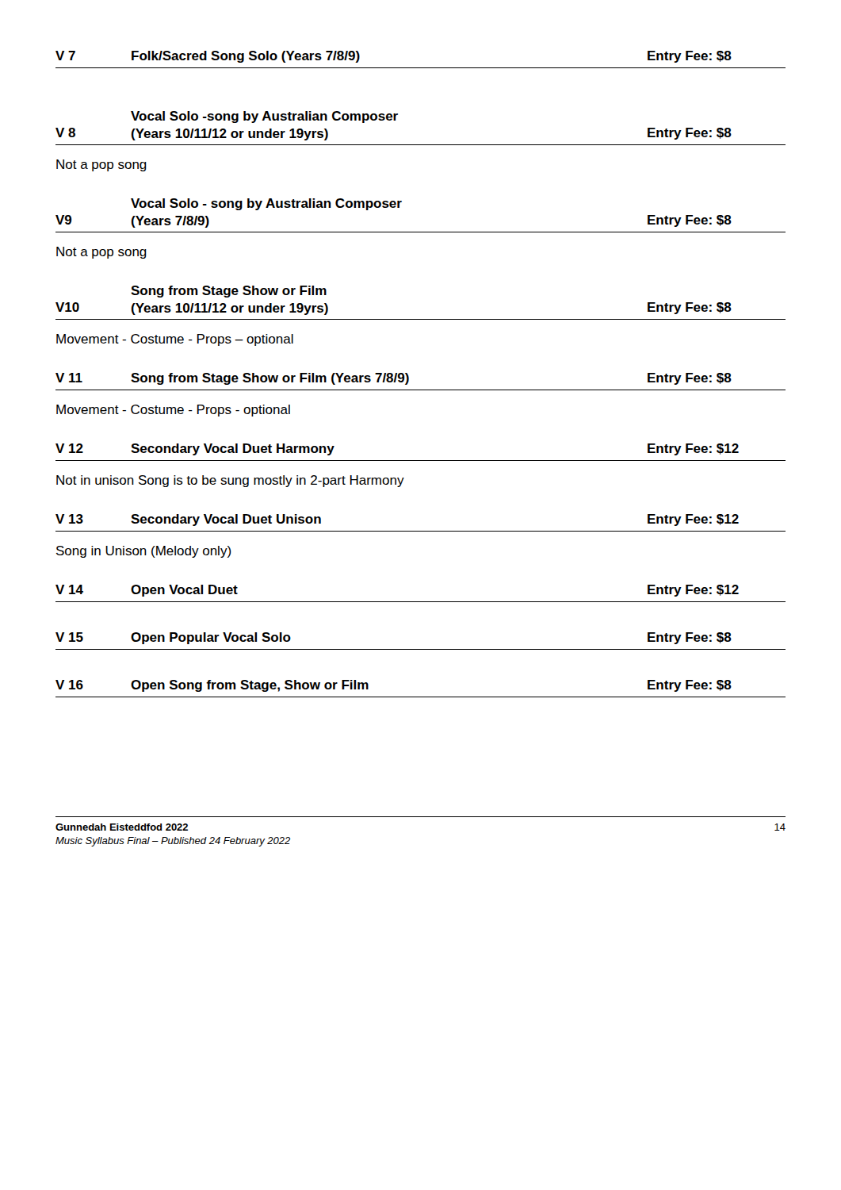V 7
Folk/Sacred Song Solo (Years 7/8/9)
Entry Fee: $8
V 8
Vocal Solo -song by Australian Composer
(Years 10/11/12 or under 19yrs)
Entry Fee: $8
Not a pop song
V9
Vocal Solo - song by Australian Composer
(Years 7/8/9)
Entry Fee: $8
Not a pop song
V10
Song from Stage Show or Film
(Years 10/11/12 or under 19yrs)
Entry Fee: $8
Movement - Costume - Props – optional
V 11
Song from Stage Show or Film (Years 7/8/9)
Entry Fee: $8
Movement - Costume - Props - optional
V 12
Secondary Vocal Duet Harmony
Entry Fee: $12
Not in unison Song is to be sung mostly in 2-part Harmony
V 13
Secondary Vocal Duet Unison
Entry Fee: $12
Song in Unison (Melody only)
V 14
Open Vocal Duet
Entry Fee: $12
V 15
Open Popular Vocal Solo
Entry Fee: $8
V 16
Open Song from Stage, Show or Film
Entry Fee: $8
Gunnedah Eisteddfod 2022
Music Syllabus Final – Published 24 February 2022
14